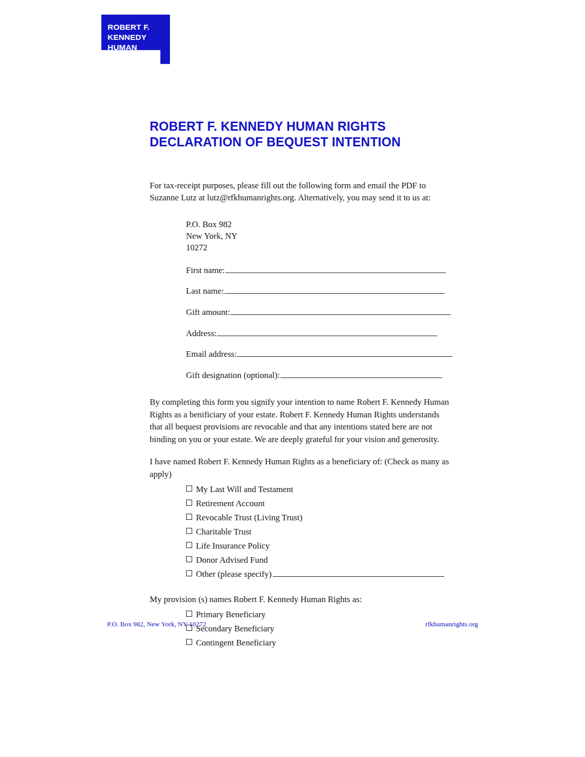Robert F. Kennedy Human Rights
Robert F. Kennedy Human Rights
Declaration of Bequest Intention
For tax-receipt purposes, please fill out the following form and email the PDF to Suzanne Lutz at lutz@rfkhumanrights.org. Alternatively, you may send it to us at:
P.O. Box 982
New York, NY
10272
First name:
Last name:
Gift amount:
Address:
Email address:
Gift designation (optional):
By completing this form you signify your intention to name Robert F. Kennedy Human Rights as a benificiary of your estate. Robert F. Kennedy Human Rights understands that all bequest provisions are revocable and that any intentions stated here are not binding on you or your estate. We are deeply grateful for your vision and generosity.
I have named Robert F. Kennedy Human Rights as a beneficiary of: (Check as many as apply)
My Last Will and Testament
Retirement Account
Revocable Trust (Living Trust)
Charitable Trust
Life Insurance Policy
Donor Advised Fund
Other (please specify)
My provision (s) names Robert F. Kennedy Human Rights as:
Primary Beneficiary
Secondary Beneficiary
Contingent Beneficiary
P.O. Box 982, New York, NY 10272
rfkhumanrights.org